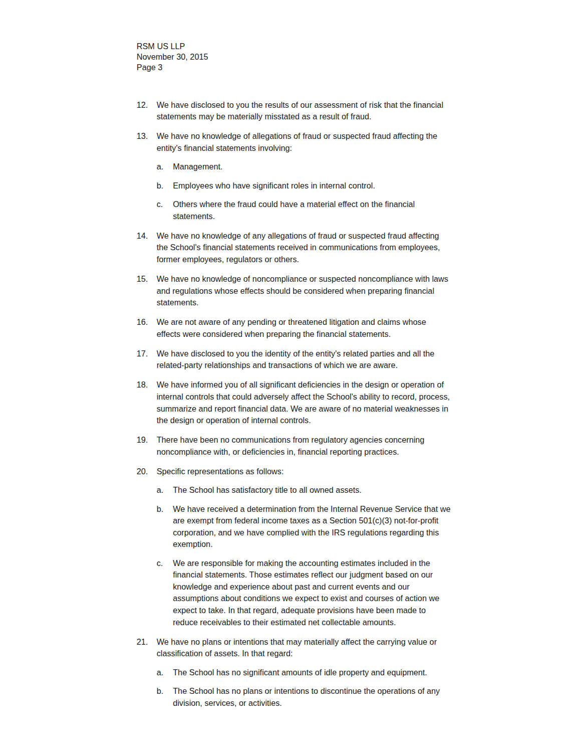RSM US LLP
November 30, 2015
Page 3
12.
We have disclosed to you the results of our assessment of risk that the financial statements may be materially misstated as a result of fraud.
13.
We have no knowledge of allegations of fraud or suspected fraud affecting the entity's financial statements involving:
a. Management.
b. Employees who have significant roles in internal control.
c. Others where the fraud could have a material effect on the financial statements.
14.
We have no knowledge of any allegations of fraud or suspected fraud affecting the School's financial statements received in communications from employees, former employees, regulators or others.
15.
We have no knowledge of noncompliance or suspected noncompliance with laws and regulations whose effects should be considered when preparing financial statements.
16.
We are not aware of any pending or threatened litigation and claims whose effects were considered when preparing the financial statements.
17.
We have disclosed to you the identity of the entity's related parties and all the related-party relationships and transactions of which we are aware.
18.
We have informed you of all significant deficiencies in the design or operation of internal controls that could adversely affect the School's ability to record, process, summarize and report financial data. We are aware of no material weaknesses in the design or operation of internal controls.
19.
There have been no communications from regulatory agencies concerning noncompliance with, or deficiencies in, financial reporting practices.
20.
Specific representations as follows:
a. The School has satisfactory title to all owned assets.
b. We have received a determination from the Internal Revenue Service that we are exempt from federal income taxes as a Section 501(c)(3) not-for-profit corporation, and we have complied with the IRS regulations regarding this exemption.
c. We are responsible for making the accounting estimates included in the financial statements. Those estimates reflect our judgment based on our knowledge and experience about past and current events and our assumptions about conditions we expect to exist and courses of action we expect to take. In that regard, adequate provisions have been made to reduce receivables to their estimated net collectable amounts.
21.
We have no plans or intentions that may materially affect the carrying value or classification of assets. In that regard:
a. The School has no significant amounts of idle property and equipment.
b. The School has no plans or intentions to discontinue the operations of any division, services, or activities.